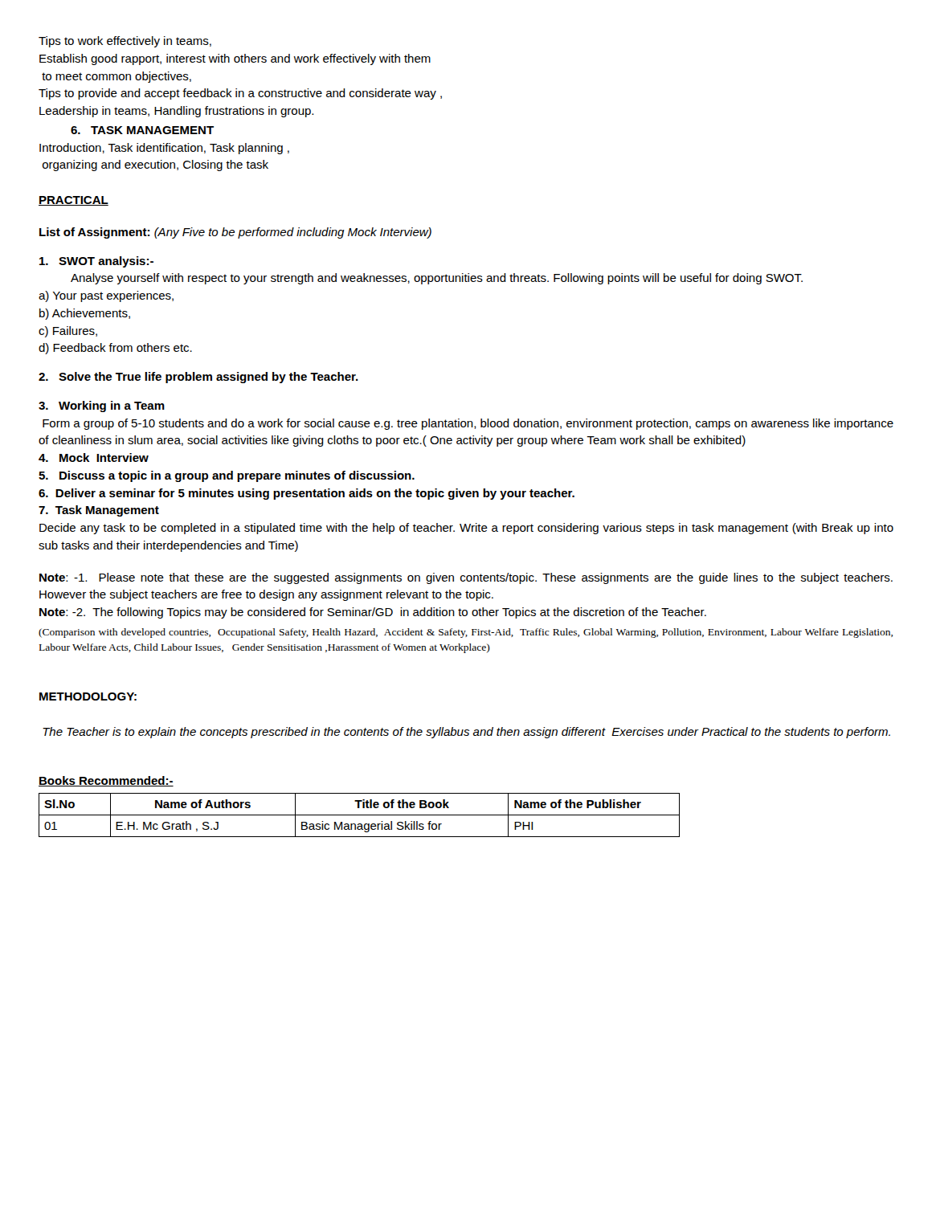Tips to work effectively in teams,
Establish good rapport, interest with others and work effectively with them
to meet common objectives,
Tips to provide and accept feedback in a constructive and considerate way ,
Leadership in teams, Handling frustrations in group.
6. TASK MANAGEMENT
Introduction, Task identification, Task planning ,
organizing and execution, Closing the task
PRACTICAL
List of Assignment: (Any Five to be performed including Mock Interview)
1. SWOT analysis:-
Analyse yourself with respect to your strength and weaknesses, opportunities and threats. Following points will be useful for doing SWOT.
a) Your past experiences,
b) Achievements,
c) Failures,
d) Feedback from others etc.
2. Solve the True life problem assigned by the Teacher.
3. Working in a Team
Form a group of 5-10 students and do a work for social cause e.g. tree plantation, blood donation, environment protection, camps on awareness like importance of cleanliness in slum area, social activities like giving cloths to poor etc.( One activity per group where Team work shall be exhibited)
4. Mock Interview
5. Discuss a topic in a group and prepare minutes of discussion.
6. Deliver a seminar for 5 minutes using presentation aids on the topic given by your teacher.
7. Task Management
Decide any task to be completed in a stipulated time with the help of teacher. Write a report considering various steps in task management (with Break up into sub tasks and their interdependencies and Time)
Note: -1. Please note that these are the suggested assignments on given contents/topic. These assignments are the guide lines to the subject teachers. However the subject teachers are free to design any assignment relevant to the topic.
Note: -2. The following Topics may be considered for Seminar/GD in addition to other Topics at the discretion of the Teacher.
(Comparison with developed countries, Occupational Safety, Health Hazard, Accident & Safety, First-Aid, Traffic Rules, Global Warming, Pollution, Environment, Labour Welfare Legislation, Labour Welfare Acts, Child Labour Issues, Gender Sensitisation ,Harassment of Women at Workplace)
METHODOLOGY:
The Teacher is to explain the concepts prescribed in the contents of the syllabus and then assign different Exercises under Practical to the students to perform.
Books Recommended:-
| Sl.No | Name of Authors | Title of the Book | Name of the Publisher |
| --- | --- | --- | --- |
| 01 | E.H. Mc Grath , S.J | Basic Managerial Skills for | PHI |